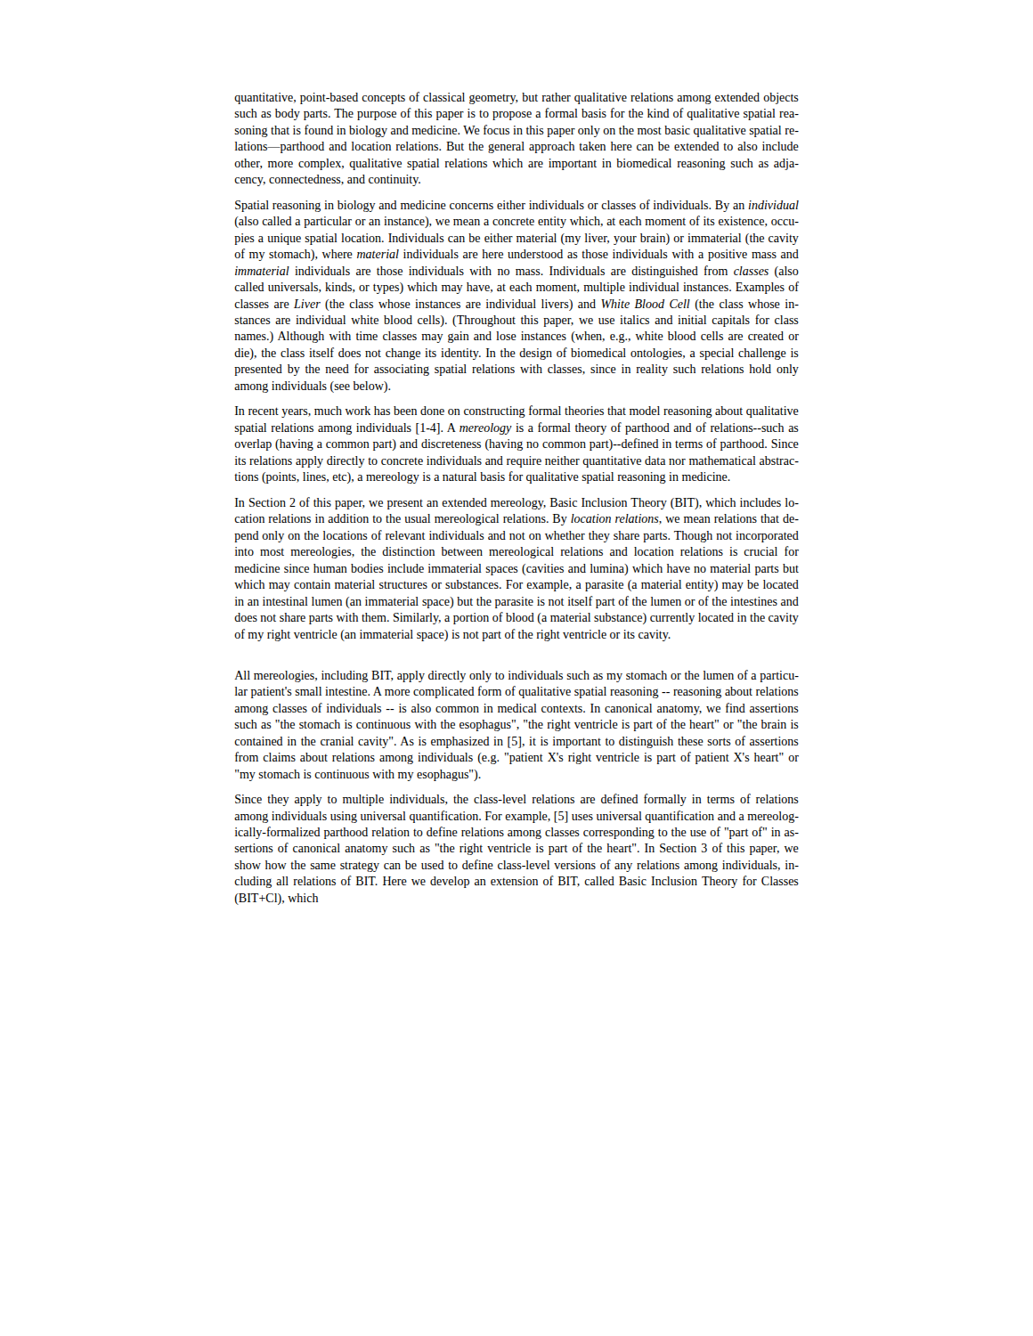quantitative, point-based concepts of classical geometry, but rather qualitative relations among extended objects such as body parts. The purpose of this paper is to propose a formal basis for the kind of qualitative spatial reasoning that is found in biology and medicine. We focus in this paper only on the most basic qualitative spatial relations—parthood and location relations. But the general approach taken here can be extended to also include other, more complex, qualitative spatial relations which are important in biomedical reasoning such as adjacency, connectedness, and continuity.
Spatial reasoning in biology and medicine concerns either individuals or classes of individuals. By an individual (also called a particular or an instance), we mean a concrete entity which, at each moment of its existence, occupies a unique spatial location. Individuals can be either material (my liver, your brain) or immaterial (the cavity of my stomach), where material individuals are here understood as those individuals with a positive mass and immaterial individuals are those individuals with no mass. Individuals are distinguished from classes (also called universals, kinds, or types) which may have, at each moment, multiple individual instances. Examples of classes are Liver (the class whose instances are individual livers) and White Blood Cell (the class whose instances are individual white blood cells). (Throughout this paper, we use italics and initial capitals for class names.) Although with time classes may gain and lose instances (when, e.g., white blood cells are created or die), the class itself does not change its identity. In the design of biomedical ontologies, a special challenge is presented by the need for associating spatial relations with classes, since in reality such relations hold only among individuals (see below).
In recent years, much work has been done on constructing formal theories that model reasoning about qualitative spatial relations among individuals [1-4]. A mereology is a formal theory of parthood and of relations--such as overlap (having a common part) and discreteness (having no common part)--defined in terms of parthood. Since its relations apply directly to concrete individuals and require neither quantitative data nor mathematical abstractions (points, lines, etc), a mereology is a natural basis for qualitative spatial reasoning in medicine.
In Section 2 of this paper, we present an extended mereology, Basic Inclusion Theory (BIT), which includes location relations in addition to the usual mereological relations. By location relations, we mean relations that depend only on the locations of relevant individuals and not on whether they share parts. Though not incorporated into most mereologies, the distinction between mereological relations and location relations is crucial for medicine since human bodies include immaterial spaces (cavities and lumina) which have no material parts but which may contain material structures or substances. For example, a parasite (a material entity) may be located in an intestinal lumen (an immaterial space) but the parasite is not itself part of the lumen or of the intestines and does not share parts with them. Similarly, a portion of blood (a material substance) currently located in the cavity of my right ventricle (an immaterial space) is not part of the right ventricle or its cavity.
All mereologies, including BIT, apply directly only to individuals such as my stomach or the lumen of a particular patient's small intestine. A more complicated form of qualitative spatial reasoning -- reasoning about relations among classes of individuals -- is also common in medical contexts. In canonical anatomy, we find assertions such as "the stomach is continuous with the esophagus", "the right ventricle is part of the heart" or "the brain is contained in the cranial cavity". As is emphasized in [5], it is important to distinguish these sorts of assertions from claims about relations among individuals (e.g. "patient X's right ventricle is part of patient X's heart" or "my stomach is continuous with my esophagus").
Since they apply to multiple individuals, the class-level relations are defined formally in terms of relations among individuals using universal quantification. For example, [5] uses universal quantification and a mereologically-formalized parthood relation to define relations among classes corresponding to the use of "part of" in assertions of canonical anatomy such as "the right ventricle is part of the heart". In Section 3 of this paper, we show how the same strategy can be used to define class-level versions of any relations among individuals, including all relations of BIT. Here we develop an extension of BIT, called Basic Inclusion Theory for Classes (BIT+Cl), which